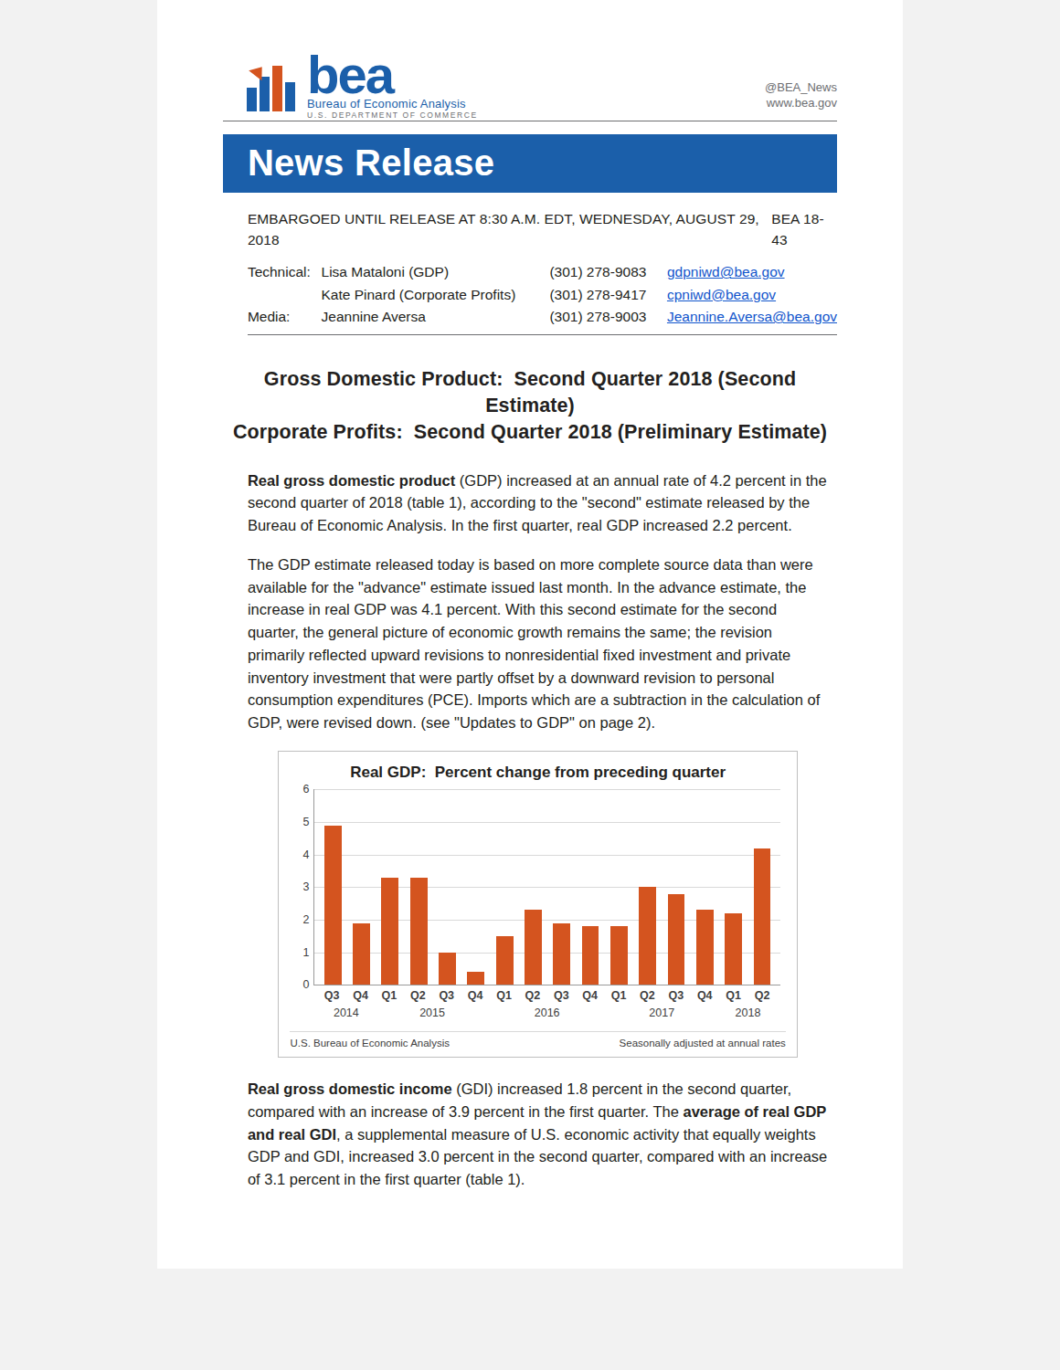bea Bureau of Economic Analysis U.S. Department of Commerce
@BEA_News
www.bea.gov
News Release
EMBARGOED UNTIL RELEASE AT 8:30 A.M. EDT, WEDNESDAY, AUGUST 29, 2018 BEA 18-43
| Technical: | Lisa Mataloni (GDP) | (301) 278-9083 | gdpniwd@bea.gov |
| | Kate Pinard (Corporate Profits) | (301) 278-9417 | cpniwd@bea.gov |
| Media: | Jeannine Aversa | (301) 278-9003 | Jeannine.Aversa@bea.gov |
Gross Domestic Product: Second Quarter 2018 (Second Estimate)
Corporate Profits: Second Quarter 2018 (Preliminary Estimate)
Real gross domestic product (GDP) increased at an annual rate of 4.2 percent in the second quarter of 2018 (table 1), according to the "second" estimate released by the Bureau of Economic Analysis. In the first quarter, real GDP increased 2.2 percent.
The GDP estimate released today is based on more complete source data than were available for the "advance" estimate issued last month. In the advance estimate, the increase in real GDP was 4.1 percent. With this second estimate for the second quarter, the general picture of economic growth remains the same; the revision primarily reflected upward revisions to nonresidential fixed investment and private inventory investment that were partly offset by a downward revision to personal consumption expenditures (PCE). Imports which are a subtraction in the calculation of GDP, were revised down. (see "Updates to GDP" on page 2).
Real GDP: Percent change from preceding quarter
6
5
4
3
2
1 0
Q3 Q4 Q1 Q2 Q3 Q4 Q1 Q2 Q3 Q4 Q1 Q2 Q3 Q4 Q1 Q2
2014 2015 2016 2017 2018
U.S. Bureau of Economic Analysis Seasonally adjusted at annual rates
Real gross domestic income (GDI) increased 1.8 percent in the second quarter, compared with an increase of 3.9 percent in the first quarter. The average of real GDP and real GDI, a supplemental measure of U.S. economic activity that equally weights GDP and GDI, increased 3.0 percent in the second quarter, compared with an increase of 3.1 percent in the first quarter (table 1).